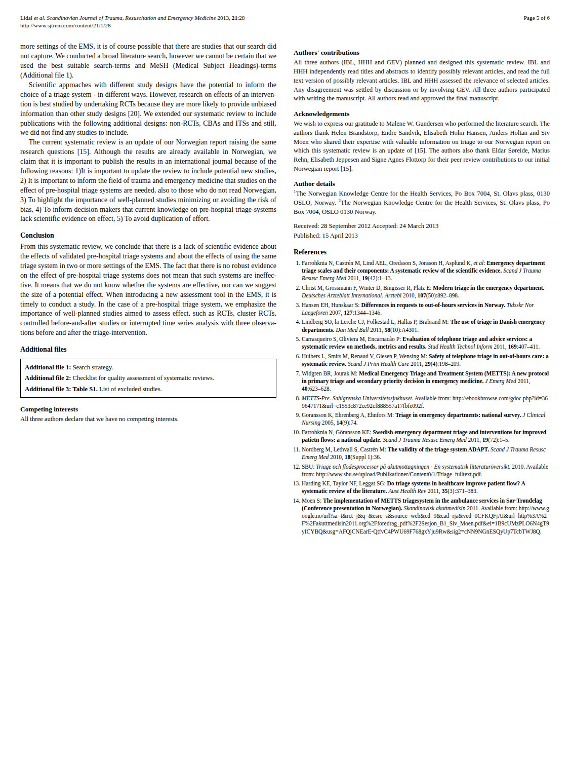Lidal et al. Scandinavian Journal of Trauma, Resuscitation and Emergency Medicine 2013, 21:28
http://www.sjtrem.com/content/21/1/28
Page 5 of 6
more settings of the EMS, it is of course possible that there are studies that our search did not capture. We conducted a broad literature search, however we cannot be certain that we used the best suitable search-terms and MeSH (Medical Subject Headings)-terms (Additional file 1).
Scientific approaches with different study designs have the potential to inform the choice of a triage system - in different ways. However, research on effects of an intervention is best studied by undertaking RCTs because they are more likely to provide unbiased information than other study designs [20]. We extended our systematic review to include publications with the following additional designs: non-RCTs, CBAs and ITSs and still, we did not find any studies to include.
The current systematic review is an update of our Norwegian report raising the same research questions [15]. Although the results are already available in Norwegian, we claim that it is important to publish the results in an international journal because of the following reasons: 1)It is important to update the review to include potential new studies, 2) It is important to inform the field of trauma and emergency medicine that studies on the effect of pre-hospital triage systems are needed, also to those who do not read Norwegian, 3) To highlight the importance of well-planned studies minimizing or avoiding the risk of bias, 4) To inform decision makers that current knowledge on pre-hospital triage-systems lack scientific evidence on effect, 5) To avoid duplication of effort.
Conclusion
From this systematic review, we conclude that there is a lack of scientific evidence about the effects of validated pre-hospital triage systems and about the effects of using the same triage system in two or more settings of the EMS. The fact that there is no robust evidence on the effect of pre-hospital triage systems does not mean that such systems are ineffective. It means that we do not know whether the systems are effective, nor can we suggest the size of a potential effect. When introducing a new assessment tool in the EMS, it is timely to conduct a study. In the case of a pre-hospital triage system, we emphasize the importance of well-planned studies aimed to assess effect, such as RCTs, cluster RCTs, controlled before-and-after studies or interrupted time series analysis with three observations before and after the triage-intervention.
Additional files
Additional file 1: Search strategy.
Additional file 2: Checklist for quality assessment of systematic reviews.
Additional file 3: Table S1. List of excluded studies.
Competing interests
All three authors declare that we have no competing interests.
Authors' contributions
All three authors (IBL, HHH and GEV) planned and designed this systematic review. IBL and HHH independently read titles and abstracts to identify possibly relevant articles, and read the full text version of possibly relevant articles. IBL and HHH assessed the relevance of selected articles. Any disagreement was settled by discussion or by involving GEV. All three authors participated with writing the manuscript. All authors read and approved the final manuscript.
Acknowledgements
We wish to express our gratitude to Malene W. Gundersen who performed the literature search. The authors thank Helen Brandstorp, Endre Sandvik, Elisabeth Holm Hansen, Anders Holtan and Siv Moen who shared their expertise with valuable information on triage to our Norwegian report on which this systematic review is an update of [15]. The authors also thank Eldar Søreide, Marius Rehn, Elisabeth Jeppesen and Signe Agnes Flottorp for their peer review contributions to our initial Norwegian report [15].
Author details
1The Norwegian Knowledge Centre for the Health Services, Po Box 7004, St. Olavs plass, 0130 OSLO, Norway. 2The Norwegian Knowledge Centre for the Health Services, St. Olavs plass, Po Box 7004, OSLO 0130 Norway.
Received: 28 September 2012 Accepted: 24 March 2013
Published: 15 April 2013
References
Farrohknia N, Castrén M, Lind AEL, Oredsson S, Jonsson H, Asplund K, et al: Emergency department triage scales and their components: A systematic review of the scientific evidence. Scand J Trauma Resusc Emerg Med 2011, 19(42):1–13.
Christ M, Grossmann F, Winter D, Bingisser R, Platz E: Modern triage in the emergency department. Deutsches Arzteblatt International. Arztebl 2010, 107(50):892–898.
Hansen EH, Hunskaar S: Differences in requests to out-of-hours services in Norway. Tidsskr Nor Laegeforen 2007, 127:1344–1346.
Lindberg SO, la Lerche CJ, Folkestad L, Hallas P, Brabrand M: The use of triage in Danish emergency departments. Dan Med Bull 2011, 58(10):A4301.
Carrasqueiro S, Oliviera M, Encarnacão P: Evaluation of telephone triage and advice services: a systematic review on methods, metrics and results. Stud Health Technol Inform 2011, 169:407–411.
Huibers L, Smits M, Renaud V, Giesen P, Wensing M: Safety of telephone triage in out-of-hours care: a systematic review. Scand J Prim Health Care 2011, 29(4):198–209.
Widgren BR, Jourak M: Medical Emergency Triage and Treatment System (METTS): A new protocol in primary triage and secondary priority decision in emergency medicine. J Emerg Med 2011, 40:623–628.
METTS-Pre. Sahlgrenska Universitetssjukhuset. Available from: http://ebookbrowse.com/gdoc.php?id=369647171&url=c1553c872ce92cf888557a17fbfe092f.
Goransson K, Ehrenberg A, Ehnfors M: Triage in emergency departments: national survey. J Clinical Nursing 2005, 14(9):74.
Farrohknia N, Göransson KE: Swedish emergency department triage and interventions for improved patietn flows: a national update. Scand J Trauma Resusc Emerg Med 2011, 19(72):1–5.
Nordberg M, Lethvall S, Castrén M: The validity of the triage system ADAPT. Scand J Trauma Resusc Emerg Med 2010, 18(Suppl 1):36.
SBU: Triage och flödesprocesser på akutmottagningen - En systematisk litteraturöversikt. 2010. Available from: http://www.sbu.se/upload/Publikationer/Content0/1/Triage_fulltext.pdf.
Harding KE, Taylor NF, Leggat SG: Do triage systems in healthcare improve patient flow? A systematic review of the literature. Aust Health Rev 2011, 35(3):371–383.
Moen S: The implementation of METTS triagesystem in the ambulance services in Sør-Trøndelag (Conference presentation in Norwegian). Skandinavisk akuttmedisin 2011. Available from: http://www.google.no/url?sa=t&rct=j&q=&esrc=s&source=web&cd=9&cad=rja&ved=0CFKQFjAI&url=http%3A%2F%2Fakuttmedisin2011.org%2Fforedrag_pdf%2F2Sesjon_B1_Siv_Moen.pdf&ei=1B9cUMzPLO6N4gT9yICYBQ&usg=AFQjCNEarE-QtfvC4PWU69F768gxYju9Rw&sig2=cNN9NGnESQyUp7TcbTWJ8Q.